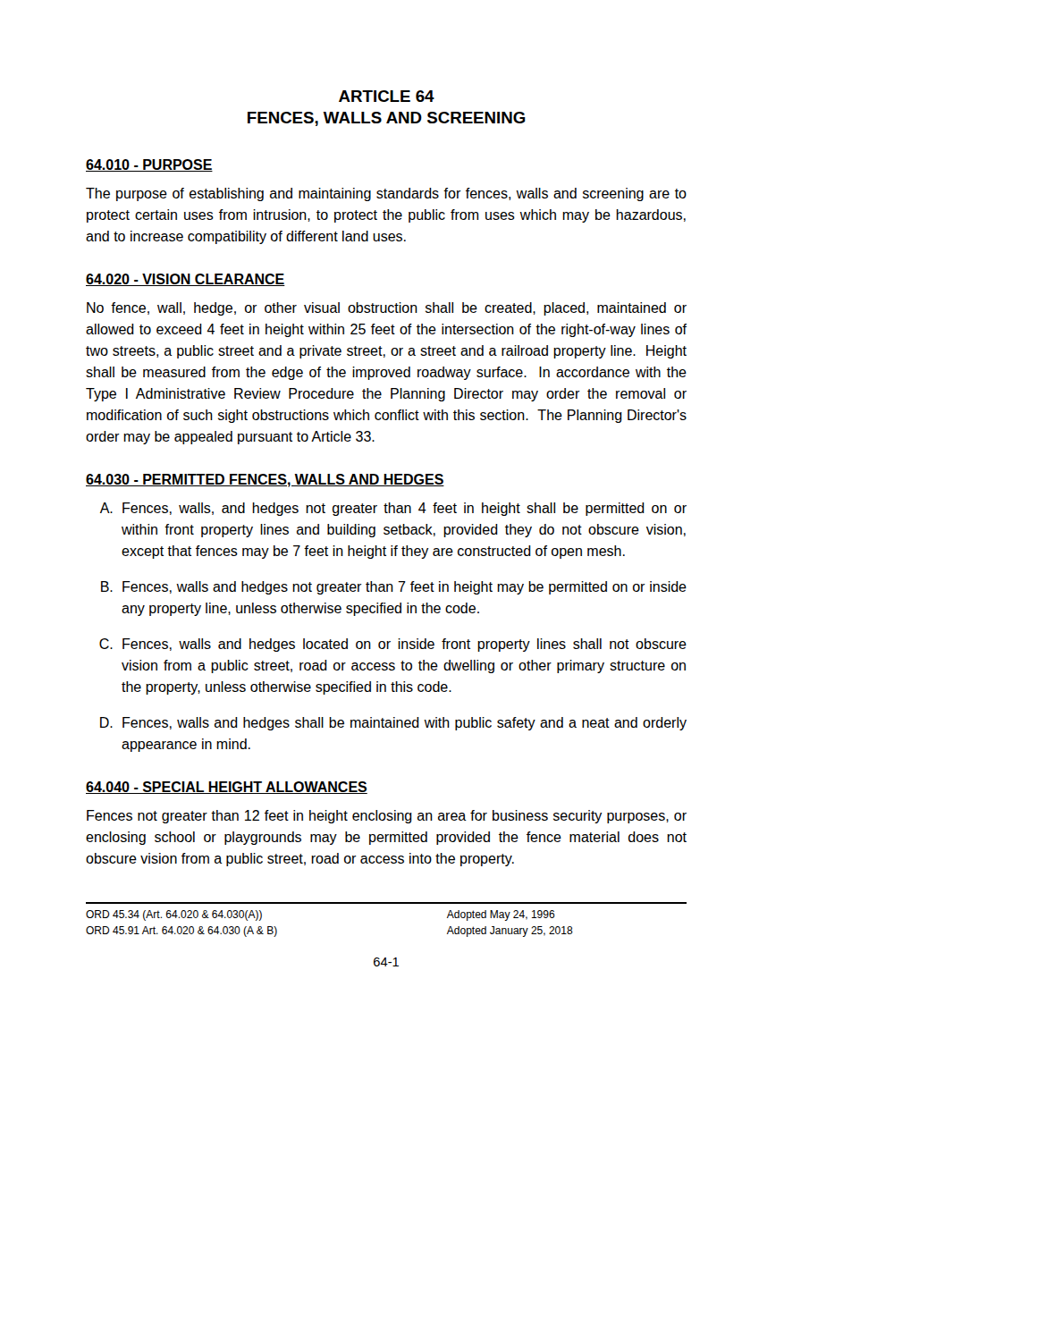ARTICLE 64
FENCES, WALLS AND SCREENING
64.010 - PURPOSE
The purpose of establishing and maintaining standards for fences, walls and screening are to protect certain uses from intrusion, to protect the public from uses which may be hazardous, and to increase compatibility of different land uses.
64.020 - VISION CLEARANCE
No fence, wall, hedge, or other visual obstruction shall be created, placed, maintained or allowed to exceed 4 feet in height within 25 feet of the intersection of the right-of-way lines of two streets, a public street and a private street, or a street and a railroad property line. Height shall be measured from the edge of the improved roadway surface. In accordance with the Type I Administrative Review Procedure the Planning Director may order the removal or modification of such sight obstructions which conflict with this section. The Planning Director's order may be appealed pursuant to Article 33.
64.030 - PERMITTED FENCES, WALLS AND HEDGES
Fences, walls, and hedges not greater than 4 feet in height shall be permitted on or within front property lines and building setback, provided they do not obscure vision, except that fences may be 7 feet in height if they are constructed of open mesh.
Fences, walls and hedges not greater than 7 feet in height may be permitted on or inside any property line, unless otherwise specified in the code.
Fences, walls and hedges located on or inside front property lines shall not obscure vision from a public street, road or access to the dwelling or other primary structure on the property, unless otherwise specified in this code.
Fences, walls and hedges shall be maintained with public safety and a neat and orderly appearance in mind.
64.040 - SPECIAL HEIGHT ALLOWANCES
Fences not greater than 12 feet in height enclosing an area for business security purposes, or enclosing school or playgrounds may be permitted provided the fence material does not obscure vision from a public street, road or access into the property.
| ORD 45.34 (Art. 64.020 & 64.030(A)) | Adopted May 24, 1996 |
| ORD 45.91 Art. 64.020 & 64.030 (A & B) | Adopted January 25, 2018 |
64-1